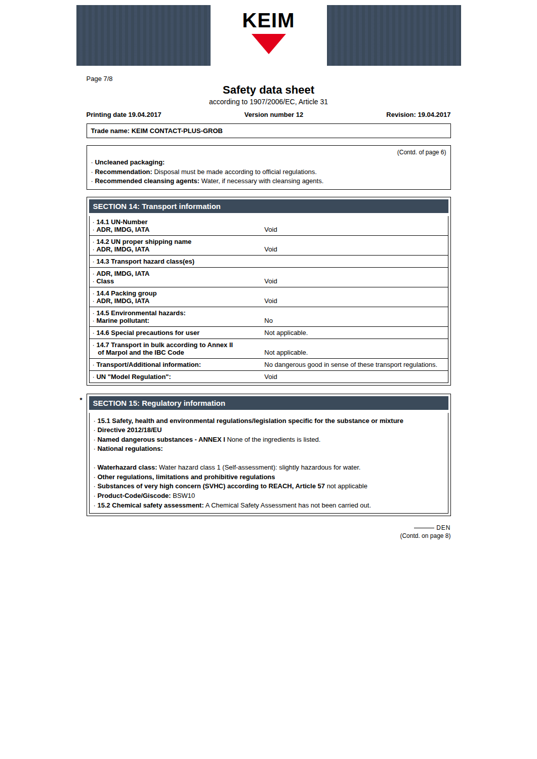KEIM
Page 7/8
Safety data sheet
according to 1907/2006/EC, Article 31
Printing date 19.04.2017 Version number 12 Revision: 19.04.2017
Trade name: KEIM CONTACT-PLUS-GROB
(Contd. of page 6)
· Uncleaned packaging:
· Recommendation: Disposal must be made according to official regulations.
· Recommended cleansing agents: Water, if necessary with cleansing agents.
SECTION 14: Transport information
| · 14.1 UN-Number · ADR, IMDG, IATA | Void |
| · 14.2 UN proper shipping name · ADR, IMDG, IATA | Void |
| · 14.3 Transport hazard class(es) | |
| · ADR, IMDG, IATA · Class | Void |
| · 14.4 Packing group · ADR, IMDG, IATA | Void |
| · 14.5 Environmental hazards: · Marine pollutant: | No |
| · 14.6 Special precautions for user | Not applicable. |
| · 14.7 Transport in bulk according to Annex II of Marpol and the IBC Code | Not applicable. |
| · Transport/Additional information: | No dangerous good in sense of these transport regulations. |
| · UN "Model Regulation": | Void |
*
SECTION 15: Regulatory information
· 15.1 Safety, health and environmental regulations/legislation specific for the substance or mixture
· Directive 2012/18/EU
· Named dangerous substances - ANNEX I None of the ingredients is listed.
· National regulations:
· Waterhazard class: Water hazard class 1 (Self-assessment): slightly hazardous for water.
· Other regulations, limitations and prohibitive regulations
· Substances of very high concern (SVHC) according to REACH, Article 57 not applicable
· Product-Code/Giscode: BSW10
· 15.2 Chemical safety assessment: A Chemical Safety Assessment has not been carried out.
DEN (Contd. on page 8)